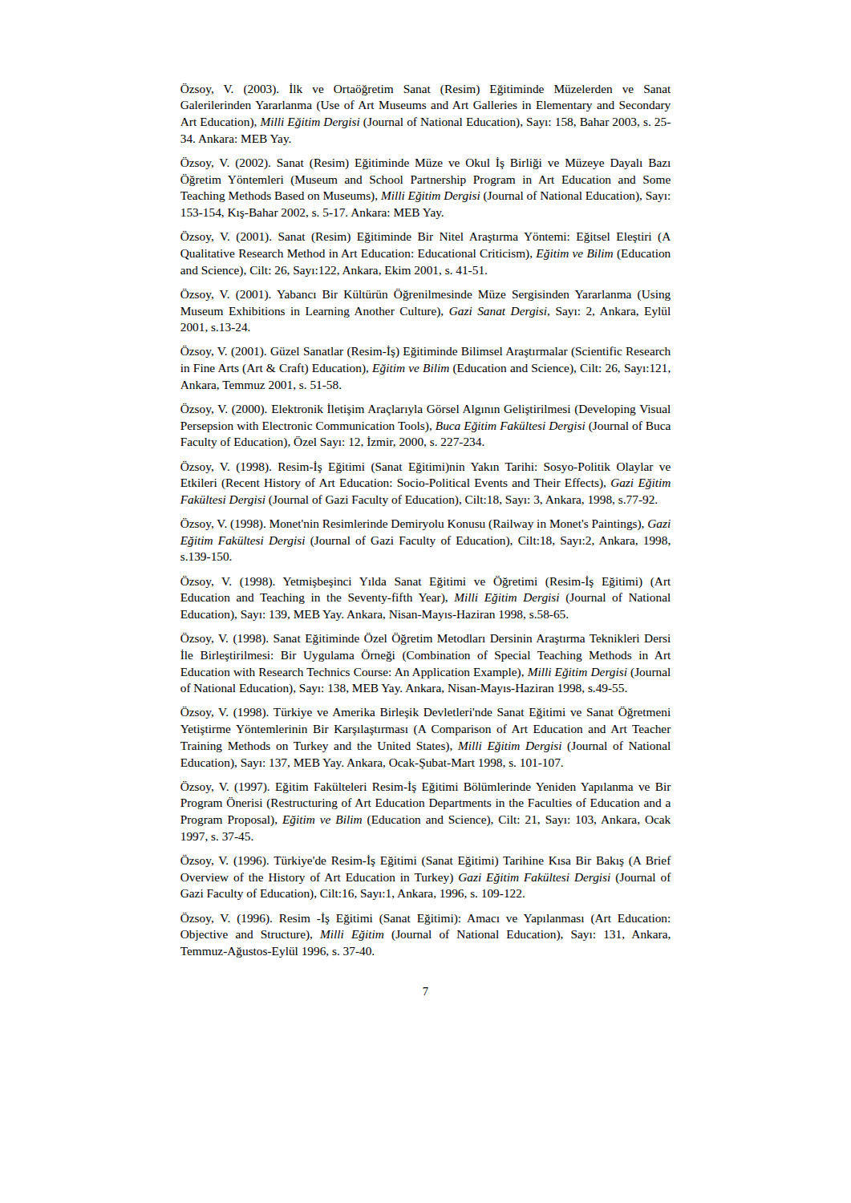Özsoy, V. (2003). İlk ve Ortaöğretim Sanat (Resim) Eğitiminde Müzelerden ve Sanat Galerilerinden Yararlanma (Use of Art Museums and Art Galleries in Elementary and Secondary Art Education), Milli Eğitim Dergisi (Journal of National Education), Sayı: 158, Bahar 2003, s. 25-34. Ankara: MEB Yay.
Özsoy, V. (2002). Sanat (Resim) Eğitiminde Müze ve Okul İş Birliği ve Müzeye Dayalı Bazı Öğretim Yöntemleri (Museum and School Partnership Program in Art Education and Some Teaching Methods Based on Museums), Milli Eğitim Dergisi (Journal of National Education), Sayı: 153-154, Kış-Bahar 2002, s. 5-17. Ankara: MEB Yay.
Özsoy, V. (2001). Sanat (Resim) Eğitiminde Bir Nitel Araştırma Yöntemi: Eğitsel Eleştiri (A Qualitative Research Method in Art Education: Educational Criticism), Eğitim ve Bilim (Education and Science), Cilt: 26, Sayı:122, Ankara, Ekim 2001, s. 41-51.
Özsoy, V. (2001). Yabancı Bir Kültürün Öğrenilmesinde Müze Sergisinden Yararlanma (Using Museum Exhibitions in Learning Another Culture), Gazi Sanat Dergisi, Sayı: 2, Ankara, Eylül 2001, s.13-24.
Özsoy, V. (2001). Güzel Sanatlar (Resim-İş) Eğitiminde Bilimsel Araştırmalar (Scientific Research in Fine Arts (Art & Craft) Education), Eğitim ve Bilim (Education and Science), Cilt: 26, Sayı:121, Ankara, Temmuz 2001, s. 51-58.
Özsoy, V. (2000). Elektronik İletişim Araçlarıyla Görsel Algının Geliştirilmesi (Developing Visual Persepsion with Electronic Communication Tools), Buca Eğitim Fakültesi Dergisi (Journal of Buca Faculty of Education), Özel Sayı: 12, İzmir, 2000, s. 227-234.
Özsoy, V. (1998). Resim-İş Eğitimi (Sanat Eğitimi)nin Yakın Tarihi: Sosyo-Politik Olaylar ve Etkileri (Recent History of Art Education: Socio-Political Events and Their Effects), Gazi Eğitim Fakültesi Dergisi (Journal of Gazi Faculty of Education), Cilt:18, Sayı: 3, Ankara, 1998, s.77-92.
Özsoy, V. (1998). Monet'nin Resimlerinde Demiryolu Konusu (Railway in Monet's Paintings), Gazi Eğitim Fakültesi Dergisi (Journal of Gazi Faculty of Education), Cilt:18, Sayı:2, Ankara, 1998, s.139-150.
Özsoy, V. (1998). Yetmişbeşinci Yılda Sanat Eğitimi ve Öğretimi (Resim-İş Eğitimi) (Art Education and Teaching in the Seventy-fifth Year), Milli Eğitim Dergisi (Journal of National Education), Sayı: 139, MEB Yay. Ankara, Nisan-Mayıs-Haziran 1998, s.58-65.
Özsoy, V. (1998). Sanat Eğitiminde Özel Öğretim Metodları Dersinin Araştırma Teknikleri Dersi İle Birleştirilmesi: Bir Uygulama Örneği (Combination of Special Teaching Methods in Art Education with Research Technics Course: An Application Example), Milli Eğitim Dergisi (Journal of National Education), Sayı: 138, MEB Yay. Ankara, Nisan-Mayıs-Haziran 1998, s.49-55.
Özsoy, V. (1998). Türkiye ve Amerika Birleşik Devletleri'nde Sanat Eğitimi ve Sanat Öğretmeni Yetiştirme Yöntemlerinin Bir Karşılaştırması (A Comparison of Art Education and Art Teacher Training Methods on Turkey and the United States), Milli Eğitim Dergisi (Journal of National Education), Sayı: 137, MEB Yay. Ankara, Ocak-Şubat-Mart 1998, s. 101-107.
Özsoy, V. (1997). Eğitim Fakülteleri Resim-İş Eğitimi Bölümlerinde Yeniden Yapılanma ve Bir Program Önerisi (Restructuring of Art Education Departments in the Faculties of Education and a Program Proposal), Eğitim ve Bilim (Education and Science), Cilt: 21, Sayı: 103, Ankara, Ocak 1997, s. 37-45.
Özsoy, V. (1996). Türkiye'de Resim-İş Eğitimi (Sanat Eğitimi) Tarihine Kısa Bir Bakış (A Brief Overview of the History of Art Education in Turkey) Gazi Eğitim Fakültesi Dergisi (Journal of Gazi Faculty of Education), Cilt:16, Sayı:1, Ankara, 1996, s. 109-122.
Özsoy, V. (1996). Resim -İş Eğitimi (Sanat Eğitimi): Amacı ve Yapılanması (Art Education: Objective and Structure), Milli Eğitim (Journal of National Education), Sayı: 131, Ankara, Temmuz-Ağustos-Eylül 1996, s. 37-40.
7